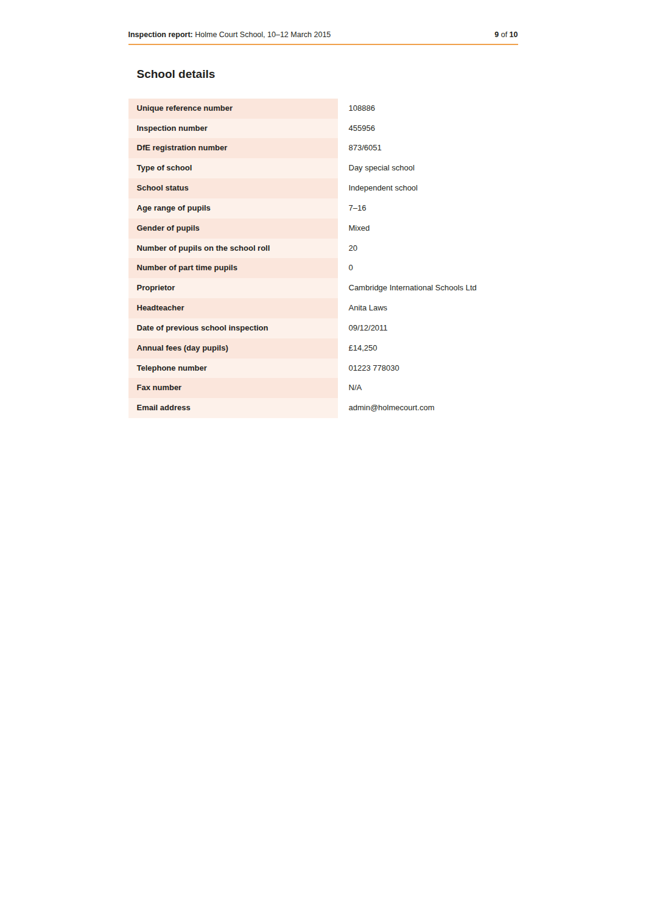Inspection report: Holme Court School, 10–12 March 2015
9 of 10
School details
| Unique reference number | 108886 |
| Inspection number | 455956 |
| DfE registration number | 873/6051 |
| Type of school | Day special school |
| School status | Independent school |
| Age range of pupils | 7–16 |
| Gender of pupils | Mixed |
| Number of pupils on the school roll | 20 |
| Number of part time pupils | 0 |
| Proprietor | Cambridge International Schools Ltd |
| Headteacher | Anita Laws |
| Date of previous school inspection | 09/12/2011 |
| Annual fees (day pupils) | £14,250 |
| Telephone number | 01223 778030 |
| Fax number | N/A |
| Email address | admin@holmecourt.com |